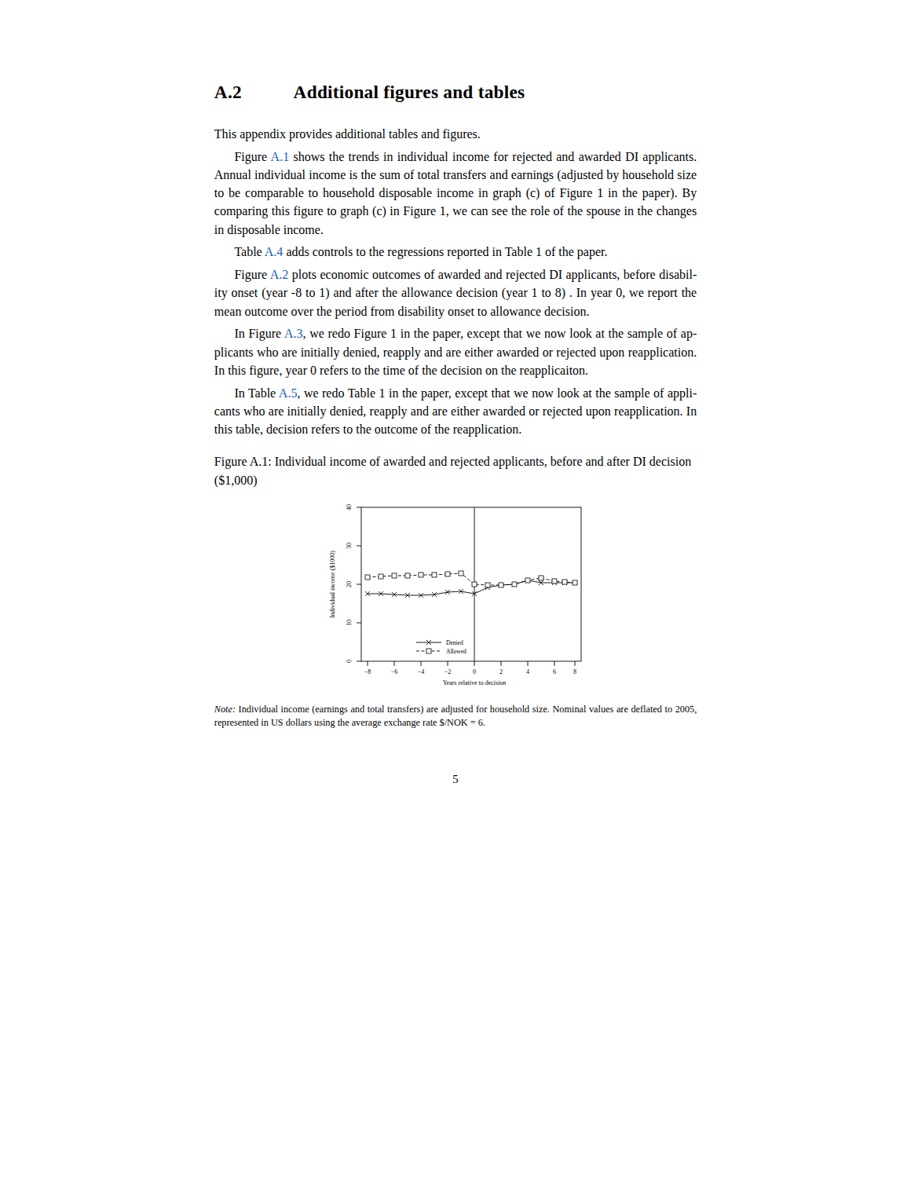A.2 Additional figures and tables
This appendix provides additional tables and figures.
Figure A.1 shows the trends in individual income for rejected and awarded DI applicants. Annual individual income is the sum of total transfers and earnings (adjusted by household size to be comparable to household disposable income in graph (c) of Figure 1 in the paper). By comparing this figure to graph (c) in Figure 1, we can see the role of the spouse in the changes in disposable income.
Table A.4 adds controls to the regressions reported in Table 1 of the paper.
Figure A.2 plots economic outcomes of awarded and rejected DI applicants, before disability onset (year -8 to 1) and after the allowance decision (year 1 to 8) . In year 0, we report the mean outcome over the period from disability onset to allowance decision.
In Figure A.3, we redo Figure 1 in the paper, except that we now look at the sample of applicants who are initially denied, reapply and are either awarded or rejected upon reapplication. In this figure, year 0 refers to the time of the decision on the reapplicaiton.
In Table A.5, we redo Table 1 in the paper, except that we now look at the sample of applicants who are initially denied, reapply and are either awarded or rejected upon reapplication. In this table, decision refers to the outcome of the reapplication.
Figure A.1: Individual income of awarded and rejected applicants, before and after DI decision ($1,000)
0 10 20 30 40 Individual income ($1000) −8 −6 −4 −2 0 2 4 6 8 Years relative to decision Denied Allowed
Note: Individual income (earnings and total transfers) are adjusted for household size. Nominal values are deflated to 2005, represented in US dollars using the average exchange rate $/NOK = 6.
5